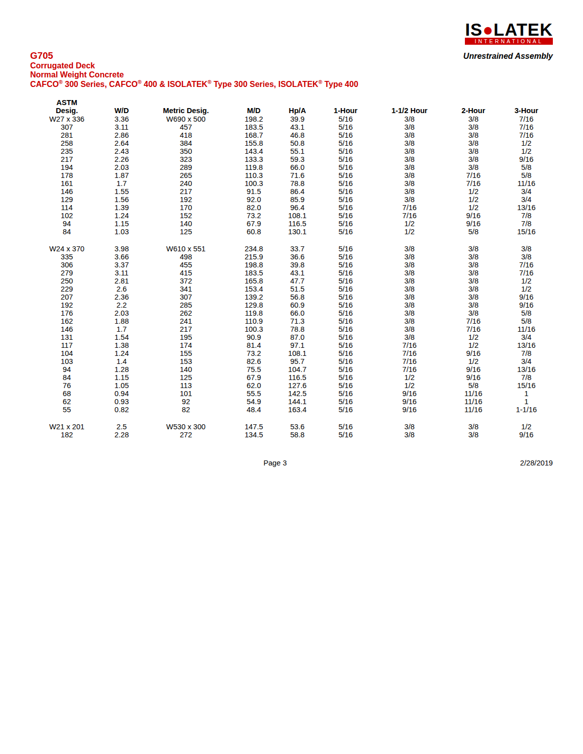IS●LATEK
INTERNATIONAL
G705
Unrestrained Assembly
Corrugated Deck
Normal Weight Concrete
CAFCO® 300 Series, CAFCO® 400 & ISOLATEK® Type 300 Series, ISOLATEK® Type 400
| ASTM Desig. | W/D | Metric Desig. | M/D | Hp/A | 1-Hour | 1-1/2 Hour | 2-Hour | 3-Hour |
| --- | --- | --- | --- | --- | --- | --- | --- | --- |
| W27 x 336 | 3.36 | W690 x 500 | 198.2 | 39.9 | 5/16 | 3/8 | 3/8 | 7/16 |
| 307 | 3.11 | 457 | 183.5 | 43.1 | 5/16 | 3/8 | 3/8 | 7/16 |
| 281 | 2.86 | 418 | 168.7 | 46.8 | 5/16 | 3/8 | 3/8 | 7/16 |
| 258 | 2.64 | 384 | 155.8 | 50.8 | 5/16 | 3/8 | 3/8 | 1/2 |
| 235 | 2.43 | 350 | 143.4 | 55.1 | 5/16 | 3/8 | 3/8 | 1/2 |
| 217 | 2.26 | 323 | 133.3 | 59.3 | 5/16 | 3/8 | 3/8 | 9/16 |
| 194 | 2.03 | 289 | 119.8 | 66.0 | 5/16 | 3/8 | 3/8 | 5/8 |
| 178 | 1.87 | 265 | 110.3 | 71.6 | 5/16 | 3/8 | 7/16 | 5/8 |
| 161 | 1.7 | 240 | 100.3 | 78.8 | 5/16 | 3/8 | 7/16 | 11/16 |
| 146 | 1.55 | 217 | 91.5 | 86.4 | 5/16 | 3/8 | 1/2 | 3/4 |
| 129 | 1.56 | 192 | 92.0 | 85.9 | 5/16 | 3/8 | 1/2 | 3/4 |
| 114 | 1.39 | 170 | 82.0 | 96.4 | 5/16 | 7/16 | 1/2 | 13/16 |
| 102 | 1.24 | 152 | 73.2 | 108.1 | 5/16 | 7/16 | 9/16 | 7/8 |
| 94 | 1.15 | 140 | 67.9 | 116.5 | 5/16 | 1/2 | 9/16 | 7/8 |
| 84 | 1.03 | 125 | 60.8 | 130.1 | 5/16 | 1/2 | 5/8 | 15/16 |
| W24 x 370 | 3.98 | W610 x 551 | 234.8 | 33.7 | 5/16 | 3/8 | 3/8 | 3/8 |
| 335 | 3.66 | 498 | 215.9 | 36.6 | 5/16 | 3/8 | 3/8 | 3/8 |
| 306 | 3.37 | 455 | 198.8 | 39.8 | 5/16 | 3/8 | 3/8 | 7/16 |
| 279 | 3.11 | 415 | 183.5 | 43.1 | 5/16 | 3/8 | 3/8 | 7/16 |
| 250 | 2.81 | 372 | 165.8 | 47.7 | 5/16 | 3/8 | 3/8 | 1/2 |
| 229 | 2.6 | 341 | 153.4 | 51.5 | 5/16 | 3/8 | 3/8 | 1/2 |
| 207 | 2.36 | 307 | 139.2 | 56.8 | 5/16 | 3/8 | 3/8 | 9/16 |
| 192 | 2.2 | 285 | 129.8 | 60.9 | 5/16 | 3/8 | 3/8 | 9/16 |
| 176 | 2.03 | 262 | 119.8 | 66.0 | 5/16 | 3/8 | 3/8 | 5/8 |
| 162 | 1.88 | 241 | 110.9 | 71.3 | 5/16 | 3/8 | 7/16 | 5/8 |
| 146 | 1.7 | 217 | 100.3 | 78.8 | 5/16 | 3/8 | 7/16 | 11/16 |
| 131 | 1.54 | 195 | 90.9 | 87.0 | 5/16 | 3/8 | 1/2 | 3/4 |
| 117 | 1.38 | 174 | 81.4 | 97.1 | 5/16 | 7/16 | 1/2 | 13/16 |
| 104 | 1.24 | 155 | 73.2 | 108.1 | 5/16 | 7/16 | 9/16 | 7/8 |
| 103 | 1.4 | 153 | 82.6 | 95.7 | 5/16 | 7/16 | 1/2 | 3/4 |
| 94 | 1.28 | 140 | 75.5 | 104.7 | 5/16 | 7/16 | 9/16 | 13/16 |
| 84 | 1.15 | 125 | 67.9 | 116.5 | 5/16 | 1/2 | 9/16 | 7/8 |
| 76 | 1.05 | 113 | 62.0 | 127.6 | 5/16 | 1/2 | 5/8 | 15/16 |
| 68 | 0.94 | 101 | 55.5 | 142.5 | 5/16 | 9/16 | 11/16 | 1 |
| 62 | 0.93 | 92 | 54.9 | 144.1 | 5/16 | 9/16 | 11/16 | 1 |
| 55 | 0.82 | 82 | 48.4 | 163.4 | 5/16 | 9/16 | 11/16 | 1-1/16 |
| W21 x 201 | 2.5 | W530 x 300 | 147.5 | 53.6 | 5/16 | 3/8 | 3/8 | 1/2 |
| 182 | 2.28 | 272 | 134.5 | 58.8 | 5/16 | 3/8 | 3/8 | 9/16 |
Page 3
2/28/2019